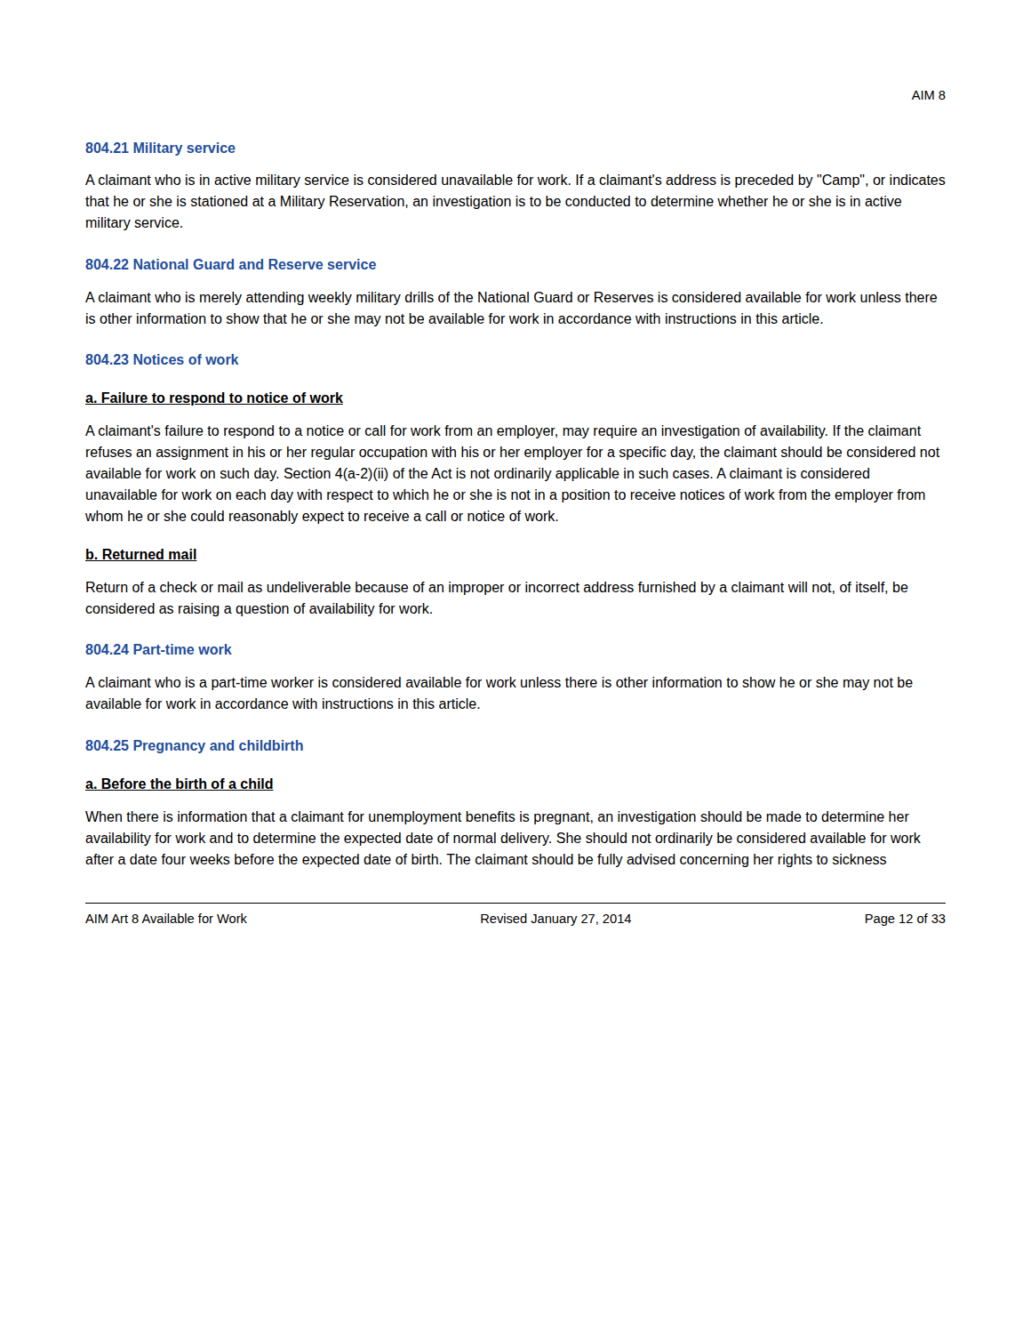AIM 8
804.21 Military service
A claimant who is in active military service is considered unavailable for work. If a claimant's address is preceded by "Camp", or indicates that he or she is stationed at a Military Reservation, an investigation is to be conducted to determine whether he or she is in active military service.
804.22 National Guard and Reserve service
A claimant who is merely attending weekly military drills of the National Guard or Reserves is considered available for work unless there is other information to show that he or she may not be available for work in accordance with instructions in this article.
804.23 Notices of work
a. Failure to respond to notice of work
A claimant's failure to respond to a notice or call for work from an employer, may require an investigation of availability. If the claimant refuses an assignment in his or her regular occupation with his or her employer for a specific day, the claimant should be considered not available for work on such day. Section 4(a-2)(ii) of the Act is not ordinarily applicable in such cases. A claimant is considered unavailable for work on each day with respect to which he or she is not in a position to receive notices of work from the employer from whom he or she could reasonably expect to receive a call or notice of work.
b. Returned mail
Return of a check or mail as undeliverable because of an improper or incorrect address furnished by a claimant will not, of itself, be considered as raising a question of availability for work.
804.24 Part-time work
A claimant who is a part-time worker is considered available for work unless there is other information to show he or she may not be available for work in accordance with instructions in this article.
804.25 Pregnancy and childbirth
a. Before the birth of a child
When there is information that a claimant for unemployment benefits is pregnant, an investigation should be made to determine her availability for work and to determine the expected date of normal delivery. She should not ordinarily be considered available for work after a date four weeks before the expected date of birth. The claimant should be fully advised concerning her rights to sickness
AIM Art 8 Available for Work Revised January 27, 2014 Page 12 of 33